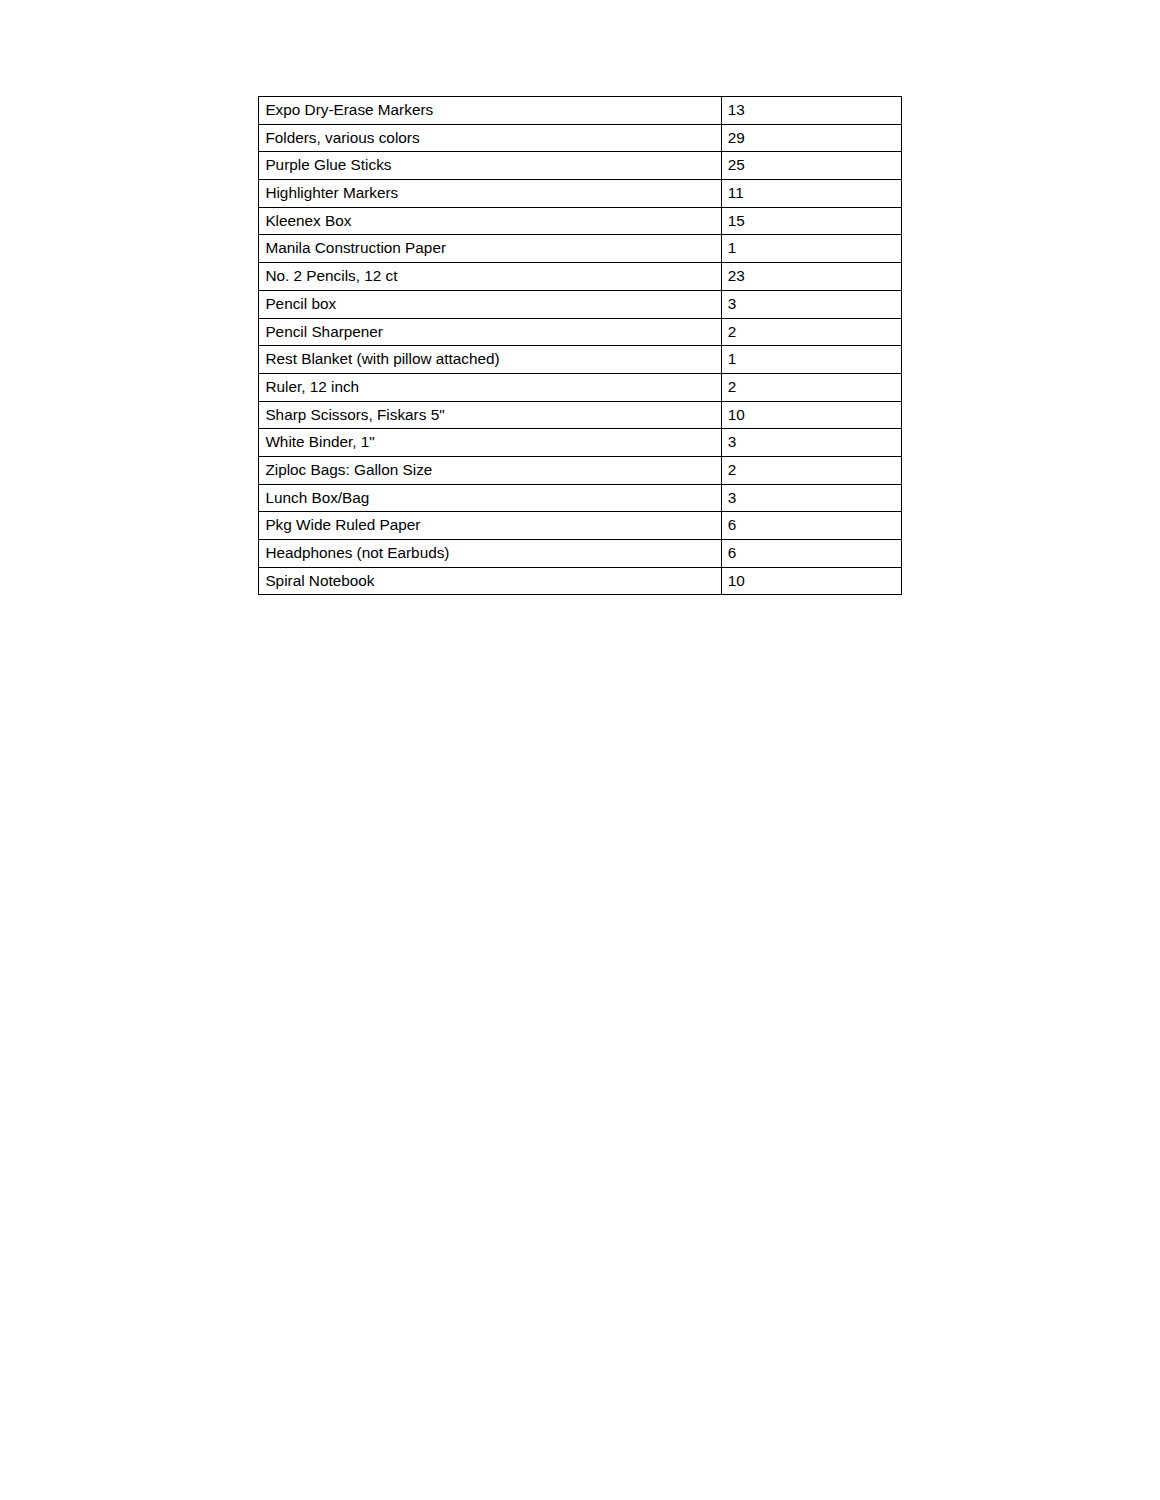| Expo Dry-Erase Markers | 13 |
| Folders, various colors | 29 |
| Purple Glue Sticks | 25 |
| Highlighter Markers | 11 |
| Kleenex Box | 15 |
| Manila Construction Paper | 1 |
| No. 2 Pencils, 12 ct | 23 |
| Pencil box | 3 |
| Pencil Sharpener | 2 |
| Rest Blanket (with pillow attached) | 1 |
| Ruler, 12 inch | 2 |
| Sharp Scissors, Fiskars 5" | 10 |
| White Binder, 1" | 3 |
| Ziploc Bags: Gallon Size | 2 |
| Lunch Box/Bag | 3 |
| Pkg Wide Ruled Paper | 6 |
| Headphones (not Earbuds) | 6 |
| Spiral Notebook | 10 |